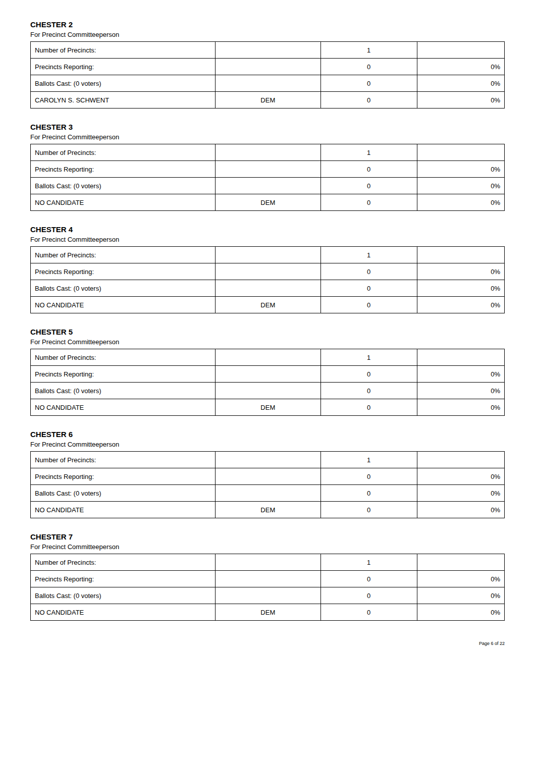CHESTER 2
For Precinct Committeeperson
| Number of Precincts: | | 1 | |
| Precincts Reporting: | | 0 | 0% |
| Ballots Cast: (0 voters) | | 0 | 0% |
| CAROLYN S. SCHWENT | DEM | 0 | 0% |
CHESTER 3
For Precinct Committeeperson
| Number of Precincts: | | 1 | |
| Precincts Reporting: | | 0 | 0% |
| Ballots Cast: (0 voters) | | 0 | 0% |
| NO CANDIDATE | DEM | 0 | 0% |
CHESTER 4
For Precinct Committeeperson
| Number of Precincts: | | 1 | |
| Precincts Reporting: | | 0 | 0% |
| Ballots Cast: (0 voters) | | 0 | 0% |
| NO CANDIDATE | DEM | 0 | 0% |
CHESTER 5
For Precinct Committeeperson
| Number of Precincts: | | 1 | |
| Precincts Reporting: | | 0 | 0% |
| Ballots Cast: (0 voters) | | 0 | 0% |
| NO CANDIDATE | DEM | 0 | 0% |
CHESTER 6
For Precinct Committeeperson
| Number of Precincts: | | 1 | |
| Precincts Reporting: | | 0 | 0% |
| Ballots Cast: (0 voters) | | 0 | 0% |
| NO CANDIDATE | DEM | 0 | 0% |
CHESTER 7
For Precinct Committeeperson
| Number of Precincts: | | 1 | |
| Precincts Reporting: | | 0 | 0% |
| Ballots Cast: (0 voters) | | 0 | 0% |
| NO CANDIDATE | DEM | 0 | 0% |
Page 6 of 22